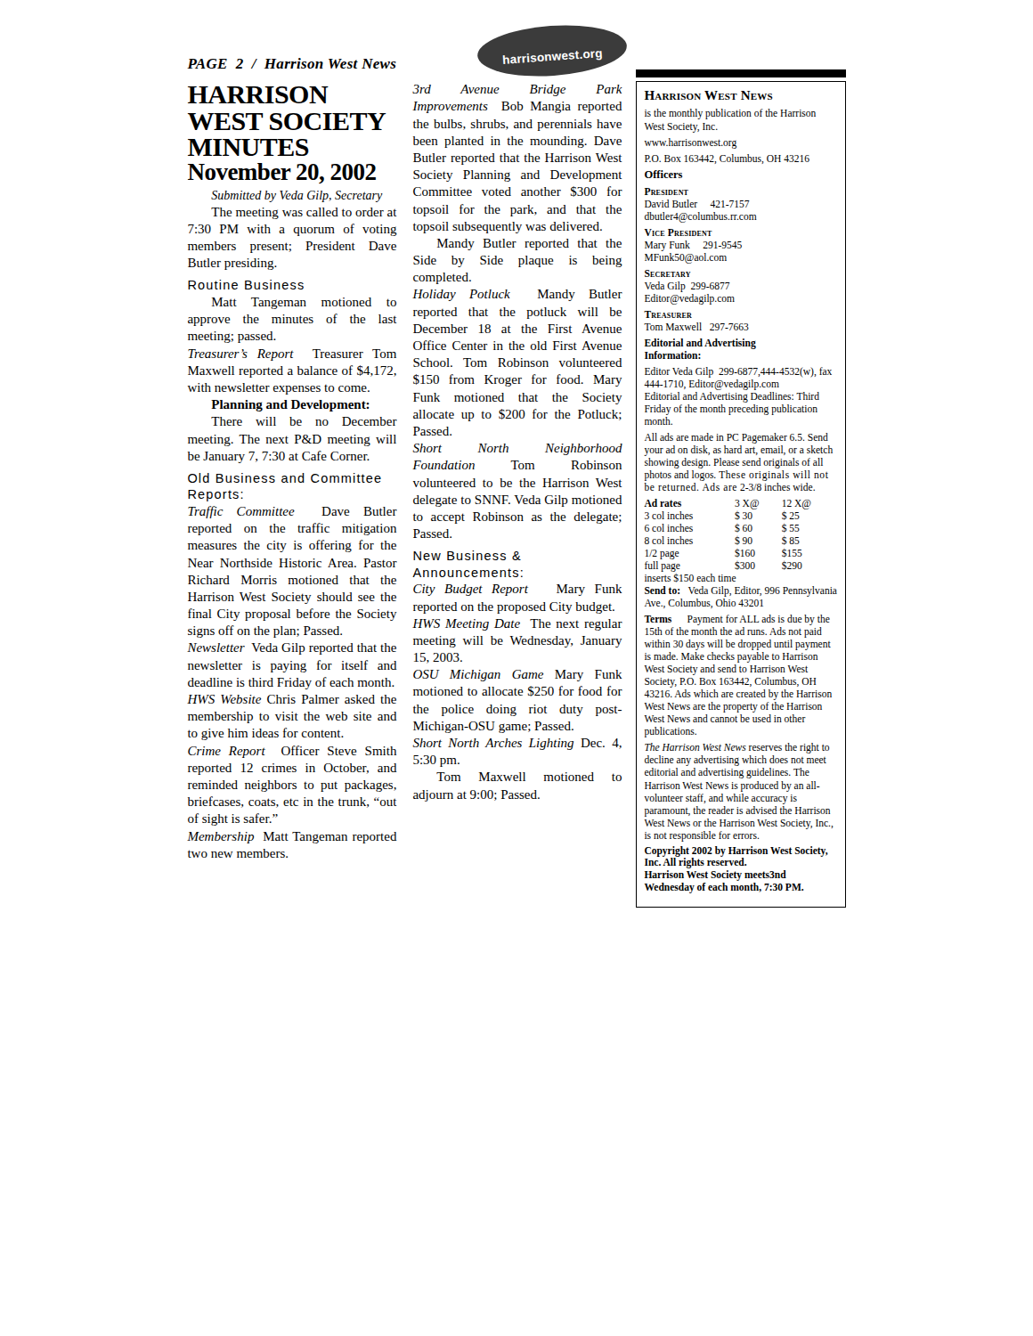PAGE 2 / Harrison West News
harrisonwest.org
Harrison West Society Minutes November 20, 2002
Submitted by Veda Gilp, Secretary
The meeting was called to order at 7:30 PM with a quorum of voting members present; President Dave Butler presiding.
Routine Business
Matt Tangeman motioned to approve the minutes of the last meeting; passed.
Treasurer’s Report Treasurer Tom Maxwell reported a balance of $4,172, with newsletter expenses to come.
Planning and Development:
There will be no December meeting. The next P&D meeting will be January 7, 7:30 at Cafe Corner.
Old Business and Committee Reports:
Traffic Committee Dave Butler reported on the traffic mitigation measures the city is offering for the Near Northside Historic Area. Pastor Richard Morris motioned that the Harrison West Society should see the final City proposal before the Society signs off on the plan; Passed.
Newsletter Veda Gilp reported that the newsletter is paying for itself and deadline is third Friday of each month.
HWS Website Chris Palmer asked the membership to visit the web site and to give him ideas for content.
Crime Report Officer Steve Smith reported 12 crimes in October, and reminded neighbors to put packages, briefcases, coats, etc in the trunk, “out of sight is safer.”
Membership Matt Tangeman reported two new members.
3rd Avenue Bridge Park Improvements Bob Mangia reported the bulbs, shrubs, and perennials have been planted in the mounding. Dave Butler reported that the Harrison West Society Planning and Development Committee voted another $300 for topsoil for the park, and that the topsoil subsequently was delivered.
Mandy Butler reported that the Side by Side plaque is being completed.
Holiday Potluck Mandy Butler reported that the potluck will be December 18 at the First Avenue Office Center in the old First Avenue School. Tom Robinson volunteered $150 from Kroger for food. Mary Funk motioned that the Society allocate up to $200 for the Potluck; Passed.
Short North Neighborhood Foundation Tom Robinson volunteered to be the Harrison West delegate to SNNF. Veda Gilp motioned to accept Robinson as the delegate; Passed.
New Business & Announcements:
City Budget Report Mary Funk reported on the proposed City budget.
HWS Meeting Date The next regular meeting will be Wednesday, January 15, 2003.
OSU Michigan Game Mary Funk motioned to allocate $250 for food for the police doing riot duty post-Michigan-OSU game; Passed.
Short North Arches Lighting Dec. 4, 5:30 pm.
Tom Maxwell motioned to adjourn at 9:00; Passed.
Harrison West News
is the monthly publication of the Harrison West Society, Inc.
www.harrisonwest.org
P.O. Box 163442, Columbus, OH 43216
Officers
President
David Butler 421-7157
dbutler4@columbus.rr.com
Vice President
Mary Funk 291-9545
MFunk50@aol.com
Secretary
Veda Gilp 299-6877
Editor@vedagilp.com
Treasurer
Tom Maxwell 297-7663
Editorial and Advertising
Information:
Editor Veda Gilp 299-6877,444-4532(w), fax 444-1710, Editor@vedagilp.com
Editorial and Advertising Deadlines: Third Friday of the month preceding publication month.
All ads are made in PC Pagemaker 6.5. Send your ad on disk, as hard art, email, or a sketch showing design. Please send originals of all photos and logos. These originals will not be returned. Ads are 2-3/8 inches wide.
| Ad rates | 3 X@ | 12 X@ |
| 3 col inches | $ 30 | $ 25 |
| 6 col inches | $ 60 | $ 55 |
| 8 col inches | $ 90 | $ 85 |
| 1/2 page | $160 | $155 |
| full page | $300 | $290 |
inserts $150 each time
Send to: Veda Gilp, Editor, 996 Pennsylvania Ave., Columbus, Ohio 43201
Terms Payment for ALL ads is due by the 15th of the month the ad runs. Ads not paid within 30 days will be dropped until payment is made. Make checks payable to Harrison West Society and send to Harrison West Society, P.O. Box 163442, Columbus, OH 43216. Ads which are created by the Harrison West News are the property of the Harrison West News and cannot be used in other publications.
The Harrison West News reserves the right to decline any advertising which does not meet editorial and advertising guidelines. The Harrison West News is produced by an all-volunteer staff, and while accuracy is paramount, the reader is advised the Harrison West News or the Harrison West Society, Inc., is not responsible for errors.
Copyright 2002 by Harrison West Society, Inc. All rights reserved.
Harrison West Society meets3nd Wednesday of each month, 7:30 PM.